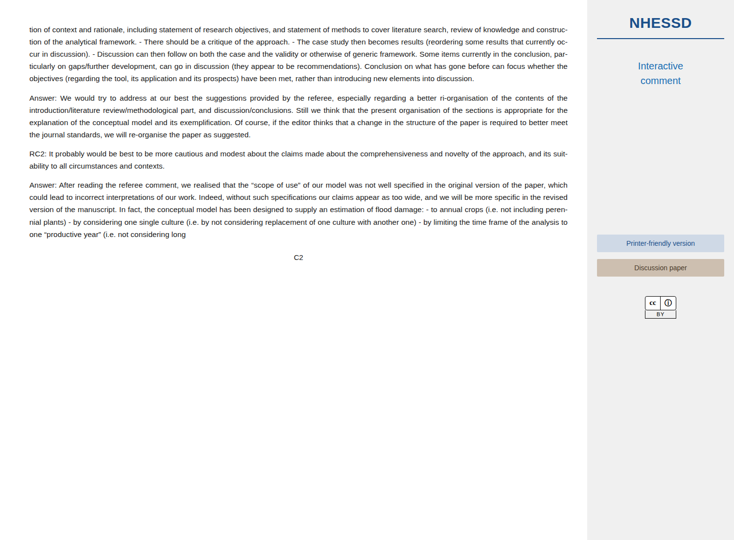tion of context and rationale, including statement of research objectives, and statement of methods to cover literature search, review of knowledge and construction of the analytical framework. - There should be a critique of the approach. - The case study then becomes results (reordering some results that currently occur in discussion). - Discussion can then follow on both the case and the validity or otherwise of generic framework. Some items currently in the conclusion, particularly on gaps/further development, can go in discussion (they appear to be recommendations). Conclusion on what has gone before can focus whether the objectives (regarding the tool, its application and its prospects) have been met, rather than introducing new elements into discussion.
Answer: We would try to address at our best the suggestions provided by the referee, especially regarding a better ri-organisation of the contents of the introduction/literature review/methodological part, and discussion/conclusions. Still we think that the present organisation of the sections is appropriate for the explanation of the conceptual model and its exemplification. Of course, if the editor thinks that a change in the structure of the paper is required to better meet the journal standards, we will re-organise the paper as suggested.
RC2: It probably would be best to be more cautious and modest about the claims made about the comprehensiveness and novelty of the approach, and its suitability to all circumstances and contexts.
Answer: After reading the referee comment, we realised that the “scope of use” of our model was not well specified in the original version of the paper, which could lead to incorrect interpretations of our work. Indeed, without such specifications our claims appear as too wide, and we will be more specific in the revised version of the manuscript. In fact, the conceptual model has been designed to supply an estimation of flood damage: - to annual crops (i.e. not including perennial plants) - by considering one single culture (i.e. by not considering replacement of one culture with another one) - by limiting the time frame of the analysis to one “productive year” (i.e. not considering long
C2
NHESSD
Interactive
comment
Printer-friendly version Discussion paper
ccⓘ
BY